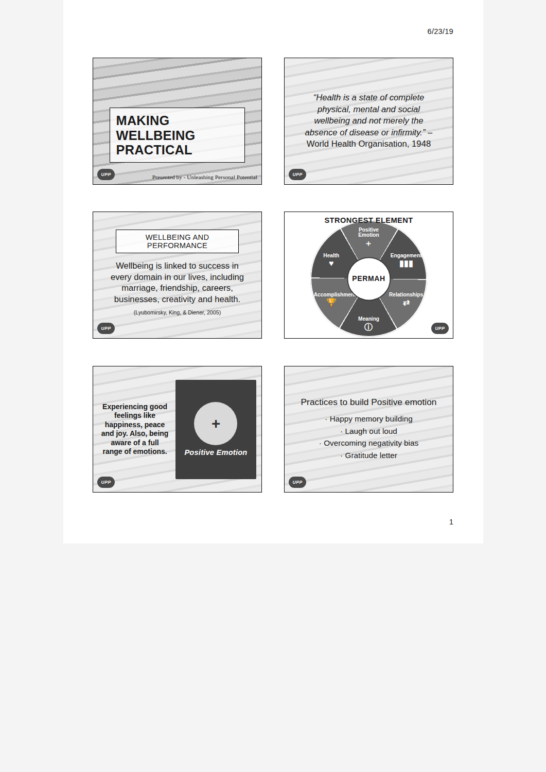6/23/19
MAKING WELLBEING PRACTICAL
UPP
Presented by - Unleashing Personal Potential
“Health is a state of complete physical, mental and social wellbeing and not merely the absence of disease or infirmity.” – World Health Organisation, 1948
UPP
WELLBEING AND PERFORMANCE
Wellbeing is linked to success in every domain in our lives, including marriage, friendship, careers, businesses, creativity and health.
(Lyubomirsky, King, & Diener, 2005)
UPP
STRONGEST ELEMENT
Positive
Emotion＋
Engagement▮▮▮
Relationships⇄
Meaningⓘ
Accomplishment🏆
Health♥
PERMAH
UPP
Experiencing good feelings like happiness, peace and joy. Also, being aware of a full range of emotions.
+
Positive Emotion
UPP
Practices to build Positive emotion
Happy memory building
Laugh out loud
Overcoming negativity bias
Gratitude letter
UPP
1